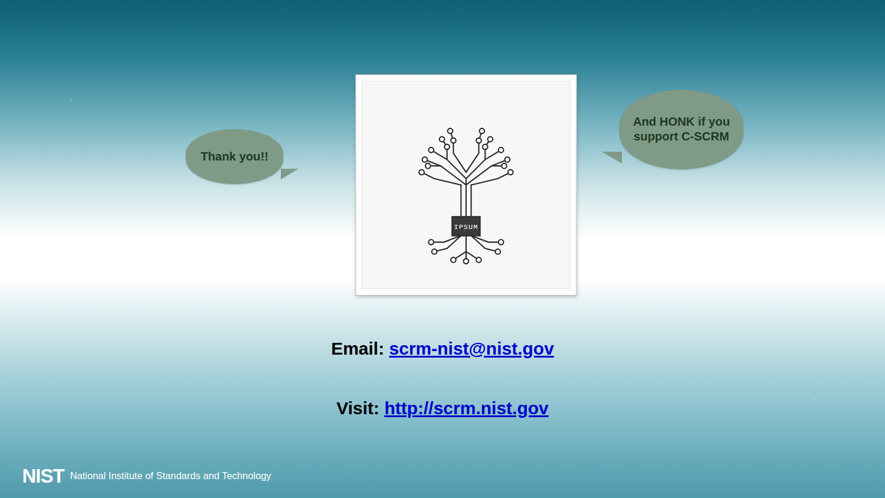Thank you!!
And HONK if you support C-SCRM
IPSUM
Email: scrm-nist@nist.gov
Visit: http://scrm.nist.gov
NIST National Institute of Standards and Technology